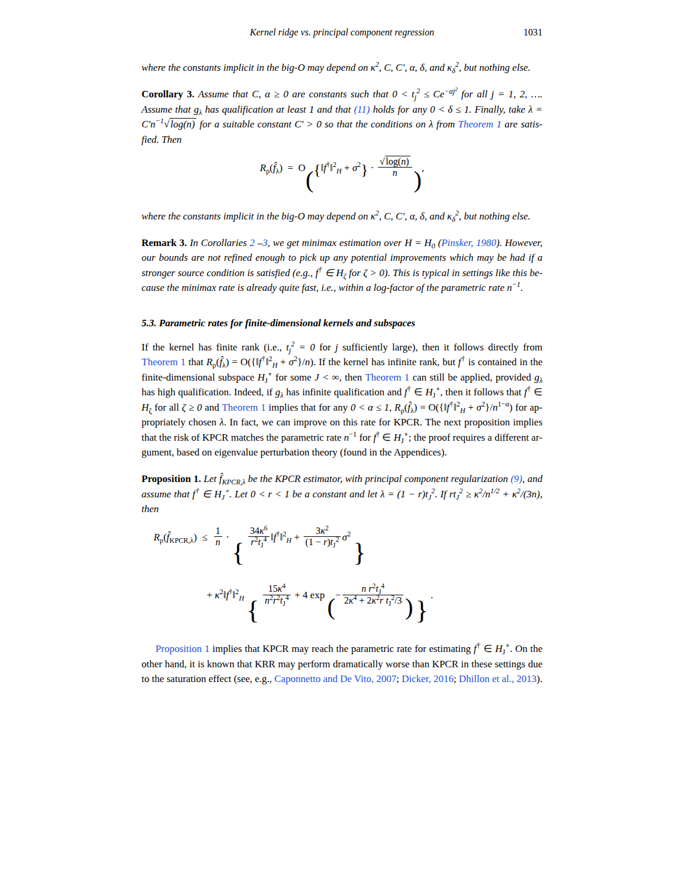Kernel ridge vs. principal component regression 1031
where the constants implicit in the big-O may depend on κ2, C, C′, α, δ, and κδ2, but nothing else.
Corollary 3. Assume that C, α ≥ 0 are constants such that 0 < tj2 ≤ Ce−αj2 for all j = 1, 2, …. Assume that gλ has qualification at least 1 and that (11) holds for any 0 < δ ≤ 1. Finally, take λ = C′n−1√log(n) for a suitable constant C′ > 0 so that the conditions on λ from Theorem 1 are satisfied. Then
Rρ(f̂λ) = O({‖f†‖2H + σ2} · √log(n) n),
where the constants implicit in the big-O may depend on κ2, C, C′, α, δ, and κδ2, but nothing else.
Remark 3. In Corollaries 2 –3, we get minimax estimation over H = H0 (Pinsker, 1980). However, our bounds are not refined enough to pick up any potential improvements which may be had if a stronger source condition is satisfied (e.g., f† ∈ Hζ for ζ > 0). This is typical in settings like this because the minimax rate is already quite fast, i.e., within a log-factor of the parametric rate n−1.
5.3. Parametric rates for finite-dimensional kernels and subspaces
If the kernel has finite rank (i.e., tj2 = 0 for j sufficiently large), then it follows directly from Theorem 1 that Rρ(f̂λ) = O({‖f†‖2H + σ2}/n). If the kernel has infinite rank, but f† is contained in the finite-dimensional subspace HJ∘ for some J < ∞, then Theorem 1 can still be applied, provided gλ has high qualification. Indeed, if gλ has infinite qualification and f† ∈ HJ∘, then it follows that f† ∈ Hζ for all ζ ≥ 0 and Theorem 1 implies that for any 0 < α ≤ 1, Rρ(f̂λ) = O({‖f†‖2H + σ2}/n1−α) for appropriately chosen λ. In fact, we can improve on this rate for KPCR. The next proposition implies that the risk of KPCR matches the parametric rate n−1 for f† ∈ HJ∘; the proof requires a different argument, based on eigenvalue perturbation theory (found in the Appendices).
Proposition 1. Let f̂KPCR,λ be the KPCR estimator, with principal component regularization (9), and assume that f† ∈ HJ∘. Let 0 < r < 1 be a constant and let λ = (1 − r)tJ2. If rtJ2 ≥ κ2/n1/2 + κ2/(3n), then
Rρ(f̂KPCR,λ) ≤ 1 n · { 34κ6 r2tJ4‖f†‖2H + 3κ2(1 − r)tJ2 σ2 }
+ κ2‖f†‖2H { 15κ4 n2r2tJ4 + 4 exp (−n r2tJ42κ4 + 2κ2r tJ2/3) } .
Proposition 1 implies that KPCR may reach the parametric rate for estimating f† ∈ HJ∘. On the other hand, it is known that KRR may perform dramatically worse than KPCR in these settings due to the saturation effect (see, e.g., Caponnetto and De Vito, 2007; Dicker, 2016; Dhillon et al., 2013).